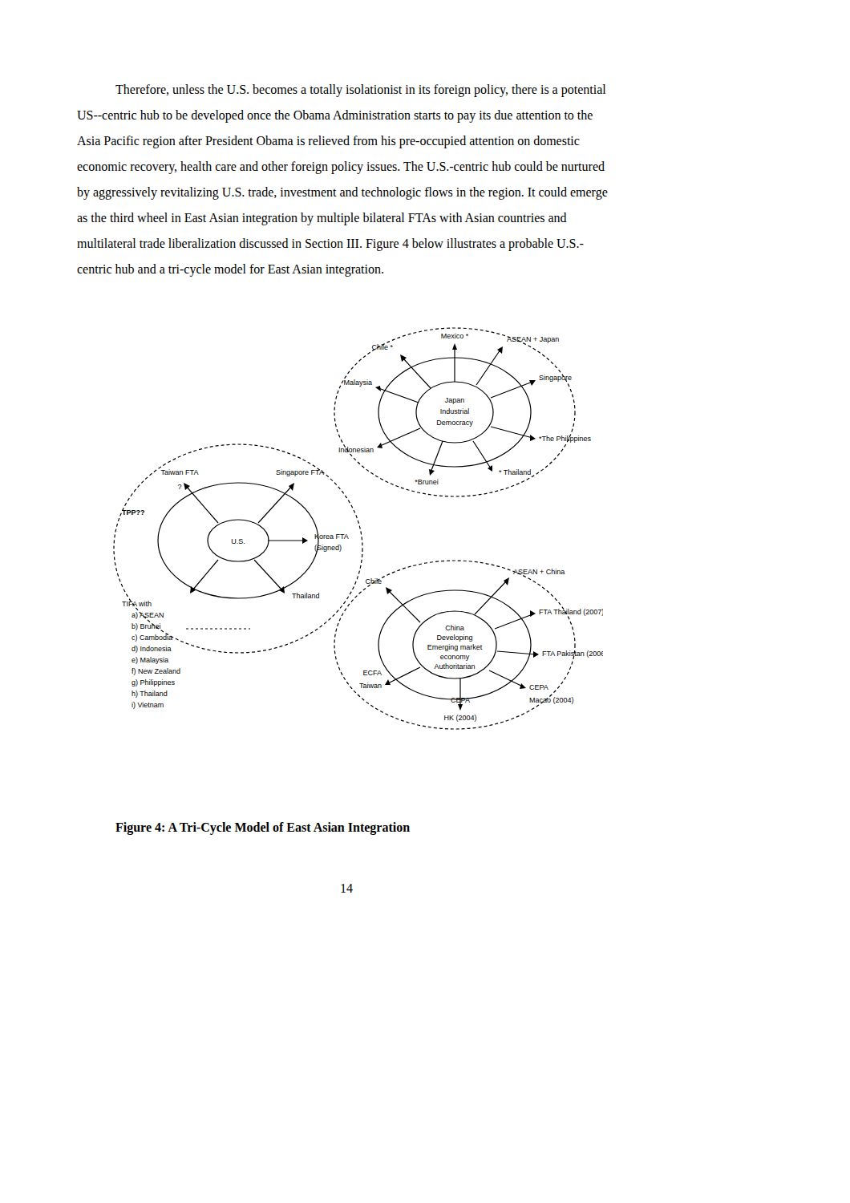Therefore, unless the U.S. becomes a totally isolationist in its foreign policy, there is a potential US--centric hub to be developed once the Obama Administration starts to pay its due attention to the Asia Pacific region after President Obama is relieved from his pre-occupied attention on domestic economic recovery, health care and other foreign policy issues. The U.S.-centric hub could be nurtured by aggressively revitalizing U.S. trade, investment and technologic flows in the region. It could emerge as the third wheel in East Asian integration by multiple bilateral FTAs with Asian countries and multilateral trade liberalization discussed in Section III. Figure 4 below illustrates a probable U.S.-centric hub and a tri-cycle model for East Asian integration.
Japan Industrial Democracy Mexico * Chile * Malaysia Indonesian *Brunei * Thailand *The Philippines Singapore ASEAN + Japan China Developing Emerging market economy Authoritarian ASEAN + China FTA Thailand (2007) FTA Pakistan (2006) CEPA Macao (2004) CEPA HK (2004) Taiwan ECFA Chile U.S. Taiwan FTA ? Singapore FTA Korea FTA (Signed) Thailand TPP?? TIFA with a) ASEAN b) Brunei c) Cambodia d) Indonesia e) Malaysia f) New Zealand g) Philippines h) Thailand i) Vietnam
Figure 4: A Tri-Cycle Model of East Asian Integration
14